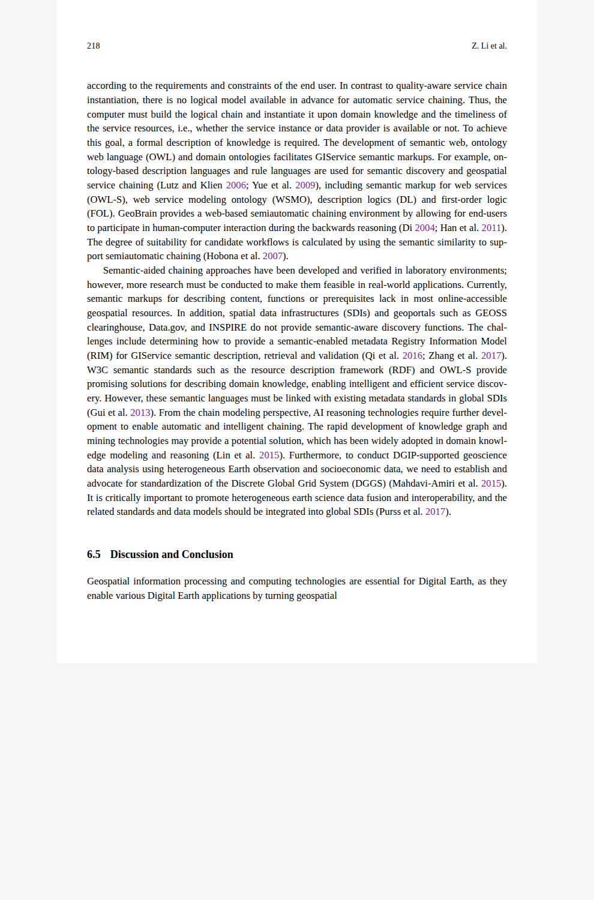218 Z. Li et al.
according to the requirements and constraints of the end user. In contrast to quality-aware service chain instantiation, there is no logical model available in advance for automatic service chaining. Thus, the computer must build the logical chain and instantiate it upon domain knowledge and the timeliness of the service resources, i.e., whether the service instance or data provider is available or not. To achieve this goal, a formal description of knowledge is required. The development of semantic web, ontology web language (OWL) and domain ontologies facilitates GIService semantic markups. For example, ontology-based description languages and rule languages are used for semantic discovery and geospatial service chaining (Lutz and Klien 2006; Yue et al. 2009), including semantic markup for web services (OWL-S), web service modeling ontology (WSMO), description logics (DL) and first-order logic (FOL). GeoBrain provides a web-based semiautomatic chaining environment by allowing for end-users to participate in human-computer interaction during the backwards reasoning (Di 2004; Han et al. 2011). The degree of suitability for candidate workflows is calculated by using the semantic similarity to support semiautomatic chaining (Hobona et al. 2007).
Semantic-aided chaining approaches have been developed and verified in laboratory environments; however, more research must be conducted to make them feasible in real-world applications. Currently, semantic markups for describing content, functions or prerequisites lack in most online-accessible geospatial resources. In addition, spatial data infrastructures (SDIs) and geoportals such as GEOSS clearinghouse, Data.gov, and INSPIRE do not provide semantic-aware discovery functions. The challenges include determining how to provide a semantic-enabled metadata Registry Information Model (RIM) for GIService semantic description, retrieval and validation (Qi et al. 2016; Zhang et al. 2017). W3C semantic standards such as the resource description framework (RDF) and OWL-S provide promising solutions for describing domain knowledge, enabling intelligent and efficient service discovery. However, these semantic languages must be linked with existing metadata standards in global SDIs (Gui et al. 2013). From the chain modeling perspective, AI reasoning technologies require further development to enable automatic and intelligent chaining. The rapid development of knowledge graph and mining technologies may provide a potential solution, which has been widely adopted in domain knowledge modeling and reasoning (Lin et al. 2015). Furthermore, to conduct DGIP-supported geoscience data analysis using heterogeneous Earth observation and socioeconomic data, we need to establish and advocate for standardization of the Discrete Global Grid System (DGGS) (Mahdavi-Amiri et al. 2015). It is critically important to promote heterogeneous earth science data fusion and interoperability, and the related standards and data models should be integrated into global SDIs (Purss et al. 2017).
6.5 Discussion and Conclusion
Geospatial information processing and computing technologies are essential for Digital Earth, as they enable various Digital Earth applications by turning geospatial